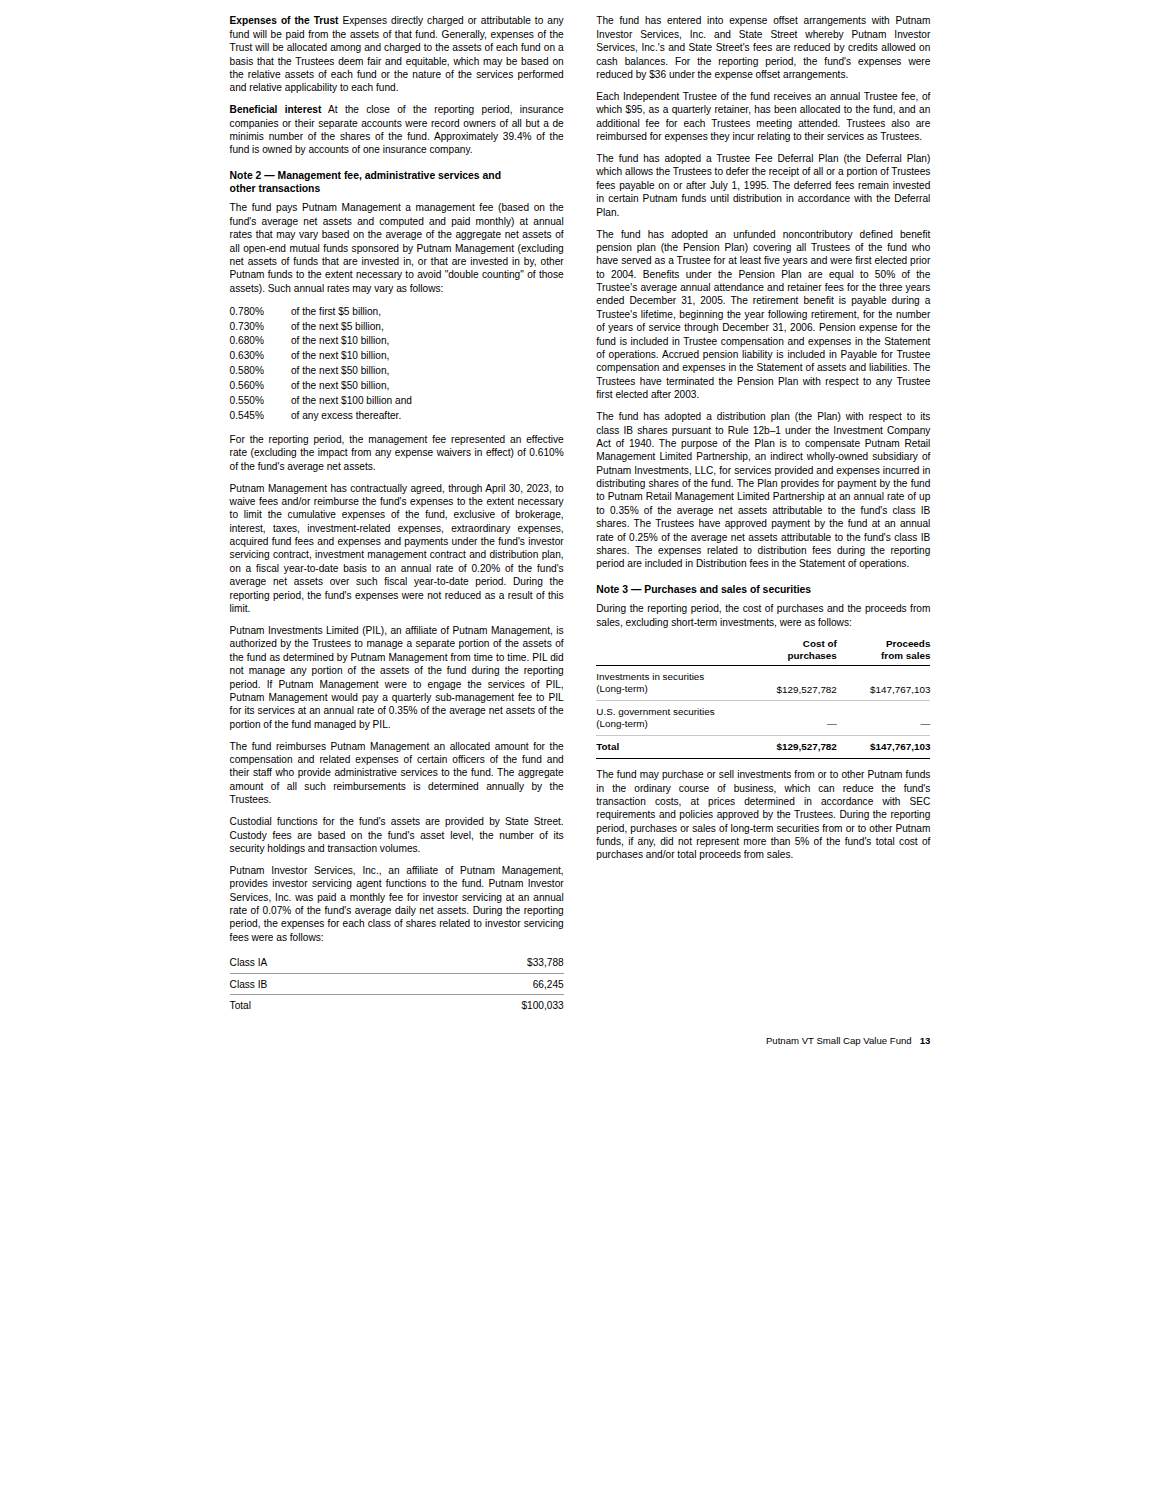Expenses of the Trust Expenses directly charged or attributable to any fund will be paid from the assets of that fund. Generally, expenses of the Trust will be allocated among and charged to the assets of each fund on a basis that the Trustees deem fair and equitable, which may be based on the relative assets of each fund or the nature of the services performed and relative applicability to each fund.
Beneficial interest At the close of the reporting period, insurance companies or their separate accounts were record owners of all but a de minimis number of the shares of the fund. Approximately 39.4% of the fund is owned by accounts of one insurance company.
Note 2 — Management fee, administrative services and
other transactions
The fund pays Putnam Management a management fee (based on the fund's average net assets and computed and paid monthly) at annual rates that may vary based on the average of the aggregate net assets of all open-end mutual funds sponsored by Putnam Management (excluding net assets of funds that are invested in, or that are invested in by, other Putnam funds to the extent necessary to avoid "double counting" of those assets). Such annual rates may vary as follows:
| 0.780% | of the first $5 billion, |
| 0.730% | of the next $5 billion, |
| 0.680% | of the next $10 billion, |
| 0.630% | of the next $10 billion, |
| 0.580% | of the next $50 billion, |
| 0.560% | of the next $50 billion, |
| 0.550% | of the next $100 billion and |
| 0.545% | of any excess thereafter. |
For the reporting period, the management fee represented an effective rate (excluding the impact from any expense waivers in effect) of 0.610% of the fund's average net assets.
Putnam Management has contractually agreed, through April 30, 2023, to waive fees and/or reimburse the fund's expenses to the extent necessary to limit the cumulative expenses of the fund, exclusive of brokerage, interest, taxes, investment-related expenses, extraordinary expenses, acquired fund fees and expenses and payments under the fund's investor servicing contract, investment management contract and distribution plan, on a fiscal year-to-date basis to an annual rate of 0.20% of the fund's average net assets over such fiscal year-to-date period. During the reporting period, the fund's expenses were not reduced as a result of this limit.
Putnam Investments Limited (PIL), an affiliate of Putnam Management, is authorized by the Trustees to manage a separate portion of the assets of the fund as determined by Putnam Management from time to time. PIL did not manage any portion of the assets of the fund during the reporting period. If Putnam Management were to engage the services of PIL, Putnam Management would pay a quarterly sub-management fee to PIL for its services at an annual rate of 0.35% of the average net assets of the portion of the fund managed by PIL.
The fund reimburses Putnam Management an allocated amount for the compensation and related expenses of certain officers of the fund and their staff who provide administrative services to the fund. The aggregate amount of all such reimbursements is determined annually by the Trustees.
Custodial functions for the fund's assets are provided by State Street. Custody fees are based on the fund's asset level, the number of its security holdings and transaction volumes.
Putnam Investor Services, Inc., an affiliate of Putnam Management, provides investor servicing agent functions to the fund. Putnam Investor Services, Inc. was paid a monthly fee for investor servicing at an annual rate of 0.07% of the fund's average daily net assets. During the reporting period, the expenses for each class of shares related to investor servicing fees were as follows:
| Class IA | $33,788 |
| Class IB | 66,245 |
| Total | $100,033 |
The fund has entered into expense offset arrangements with Putnam Investor Services, Inc. and State Street whereby Putnam Investor Services, Inc.'s and State Street's fees are reduced by credits allowed on cash balances. For the reporting period, the fund's expenses were reduced by $36 under the expense offset arrangements.
Each Independent Trustee of the fund receives an annual Trustee fee, of which $95, as a quarterly retainer, has been allocated to the fund, and an additional fee for each Trustees meeting attended. Trustees also are reimbursed for expenses they incur relating to their services as Trustees.
The fund has adopted a Trustee Fee Deferral Plan (the Deferral Plan) which allows the Trustees to defer the receipt of all or a portion of Trustees fees payable on or after July 1, 1995. The deferred fees remain invested in certain Putnam funds until distribution in accordance with the Deferral Plan.
The fund has adopted an unfunded noncontributory defined benefit pension plan (the Pension Plan) covering all Trustees of the fund who have served as a Trustee for at least five years and were first elected prior to 2004. Benefits under the Pension Plan are equal to 50% of the Trustee's average annual attendance and retainer fees for the three years ended December 31, 2005. The retirement benefit is payable during a Trustee's lifetime, beginning the year following retirement, for the number of years of service through December 31, 2006. Pension expense for the fund is included in Trustee compensation and expenses in the Statement of operations. Accrued pension liability is included in Payable for Trustee compensation and expenses in the Statement of assets and liabilities. The Trustees have terminated the Pension Plan with respect to any Trustee first elected after 2003.
The fund has adopted a distribution plan (the Plan) with respect to its class IB shares pursuant to Rule 12b–1 under the Investment Company Act of 1940. The purpose of the Plan is to compensate Putnam Retail Management Limited Partnership, an indirect wholly-owned subsidiary of Putnam Investments, LLC, for services provided and expenses incurred in distributing shares of the fund. The Plan provides for payment by the fund to Putnam Retail Management Limited Partnership at an annual rate of up to 0.35% of the average net assets attributable to the fund's class IB shares. The Trustees have approved payment by the fund at an annual rate of 0.25% of the average net assets attributable to the fund's class IB shares. The expenses related to distribution fees during the reporting period are included in Distribution fees in the Statement of operations.
Note 3 — Purchases and sales of securities
During the reporting period, the cost of purchases and the proceeds from sales, excluding short-term investments, were as follows:
| | Cost of purchases | Proceeds from sales |
| --- | --- | --- |
| Investments in securities (Long-term) | $129,527,782 | $147,767,103 |
| U.S. government securities (Long-term) | — | — |
| Total | $129,527,782 | $147,767,103 |
The fund may purchase or sell investments from or to other Putnam funds in the ordinary course of business, which can reduce the fund's transaction costs, at prices determined in accordance with SEC requirements and policies approved by the Trustees. During the reporting period, purchases or sales of long-term securities from or to other Putnam funds, if any, did not represent more than 5% of the fund's total cost of purchases and/or total proceeds from sales.
Putnam VT Small Cap Value Fund13